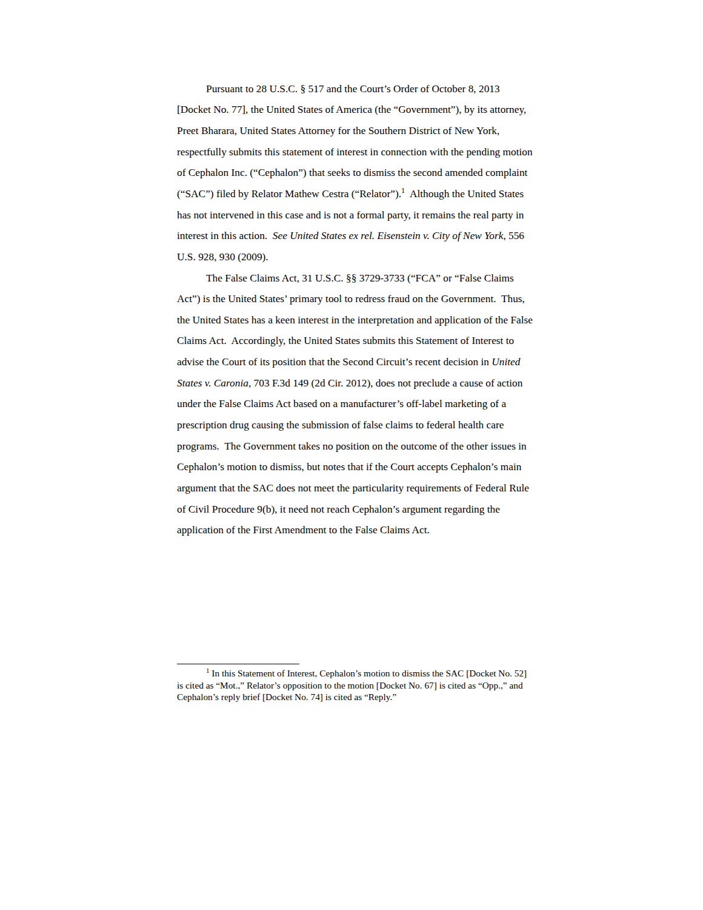Pursuant to 28 U.S.C. § 517 and the Court’s Order of October 8, 2013 [Docket No. 77], the United States of America (the “Government”), by its attorney, Preet Bharara, United States Attorney for the Southern District of New York, respectfully submits this statement of interest in connection with the pending motion of Cephalon Inc. (“Cephalon”) that seeks to dismiss the second amended complaint (“SAC”) filed by Relator Mathew Cestra (“Relator”).1 Although the United States has not intervened in this case and is not a formal party, it remains the real party in interest in this action. See United States ex rel. Eisenstein v. City of New York, 556 U.S. 928, 930 (2009).
The False Claims Act, 31 U.S.C. §§ 3729-3733 (“FCA” or “False Claims Act”) is the United States’ primary tool to redress fraud on the Government. Thus, the United States has a keen interest in the interpretation and application of the False Claims Act. Accordingly, the United States submits this Statement of Interest to advise the Court of its position that the Second Circuit’s recent decision in United States v. Caronia, 703 F.3d 149 (2d Cir. 2012), does not preclude a cause of action under the False Claims Act based on a manufacturer’s off-label marketing of a prescription drug causing the submission of false claims to federal health care programs. The Government takes no position on the outcome of the other issues in Cephalon’s motion to dismiss, but notes that if the Court accepts Cephalon’s main argument that the SAC does not meet the particularity requirements of Federal Rule of Civil Procedure 9(b), it need not reach Cephalon’s argument regarding the application of the First Amendment to the False Claims Act.
1 In this Statement of Interest, Cephalon’s motion to dismiss the SAC [Docket No. 52] is cited as “Mot.,” Relator’s opposition to the motion [Docket No. 67] is cited as “Opp.,” and Cephalon’s reply brief [Docket No. 74] is cited as “Reply.”